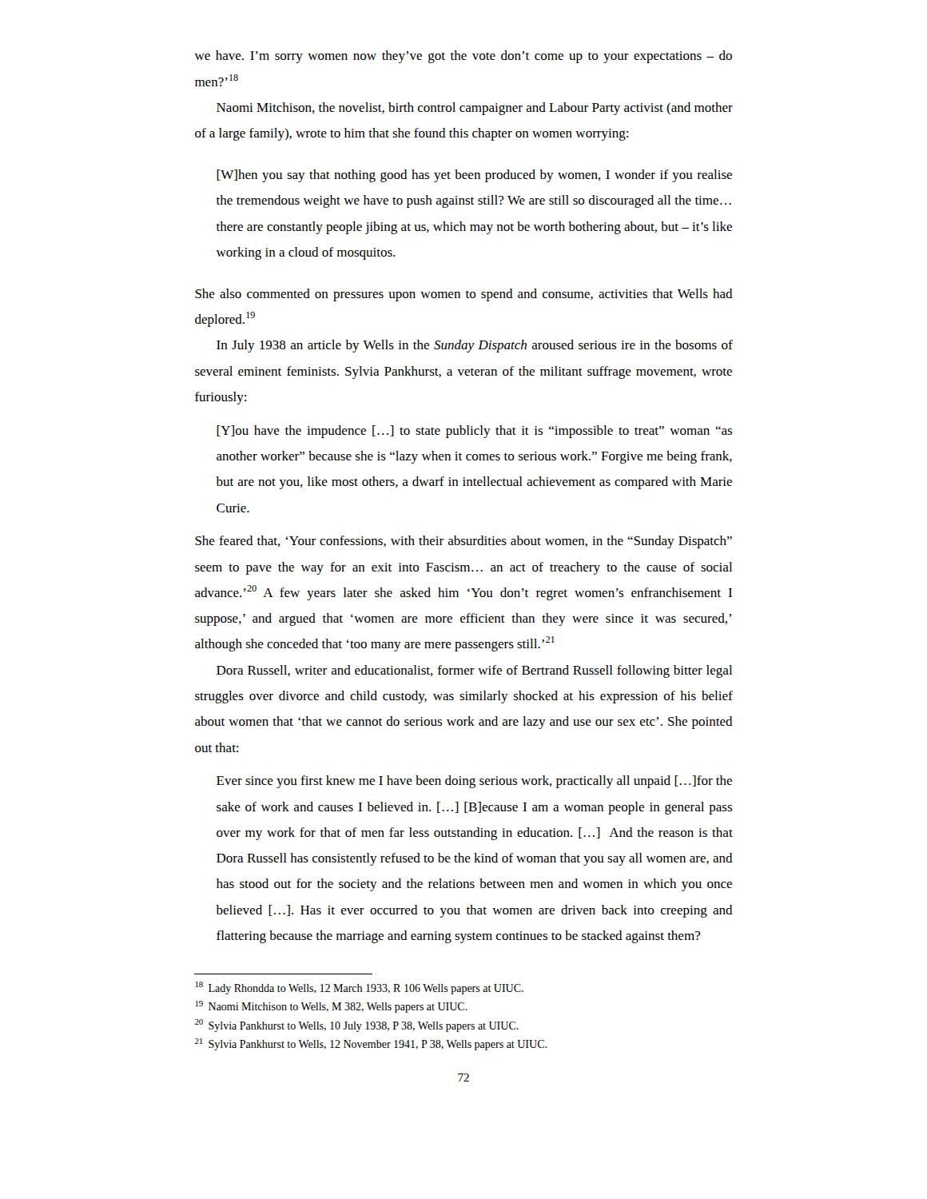we have. I’m sorry women now they’ve got the vote don’t come up to your expectations – do men?’18
Naomi Mitchison, the novelist, birth control campaigner and Labour Party activist (and mother of a large family), wrote to him that she found this chapter on women worrying:
[W]hen you say that nothing good has yet been produced by women, I wonder if you realise the tremendous weight we have to push against still? We are still so discouraged all the time… there are constantly people jibing at us, which may not be worth bothering about, but – it’s like working in a cloud of mosquitos.
She also commented on pressures upon women to spend and consume, activities that Wells had deplored.19
In July 1938 an article by Wells in the Sunday Dispatch aroused serious ire in the bosoms of several eminent feminists. Sylvia Pankhurst, a veteran of the militant suffrage movement, wrote furiously:
[Y]ou have the impudence […] to state publicly that it is “impossible to treat” woman “as another worker” because she is “lazy when it comes to serious work.” Forgive me being frank, but are not you, like most others, a dwarf in intellectual achievement as compared with Marie Curie.
She feared that, ‘Your confessions, with their absurdities about women, in the “Sunday Dispatch” seem to pave the way for an exit into Fascism… an act of treachery to the cause of social advance.’20 A few years later she asked him ‘You don’t regret women’s enfranchisement I suppose,’ and argued that ‘women are more efficient than they were since it was secured,’ although she conceded that ‘too many are mere passengers still.’21
Dora Russell, writer and educationalist, former wife of Bertrand Russell following bitter legal struggles over divorce and child custody, was similarly shocked at his expression of his belief about women that ‘that we cannot do serious work and are lazy and use our sex etc’. She pointed out that:
Ever since you first knew me I have been doing serious work, practically all unpaid […]for the sake of work and causes I believed in. […] [B]ecause I am a woman people in general pass over my work for that of men far less outstanding in education. […] And the reason is that Dora Russell has consistently refused to be the kind of woman that you say all women are, and has stood out for the society and the relations between men and women in which you once believed […]. Has it ever occurred to you that women are driven back into creeping and flattering because the marriage and earning system continues to be stacked against them?
18 Lady Rhondda to Wells, 12 March 1933, R 106 Wells papers at UIUC.
19 Naomi Mitchison to Wells, M 382, Wells papers at UIUC.
20 Sylvia Pankhurst to Wells, 10 July 1938, P 38, Wells papers at UIUC.
21 Sylvia Pankhurst to Wells, 12 November 1941, P 38, Wells papers at UIUC.
72